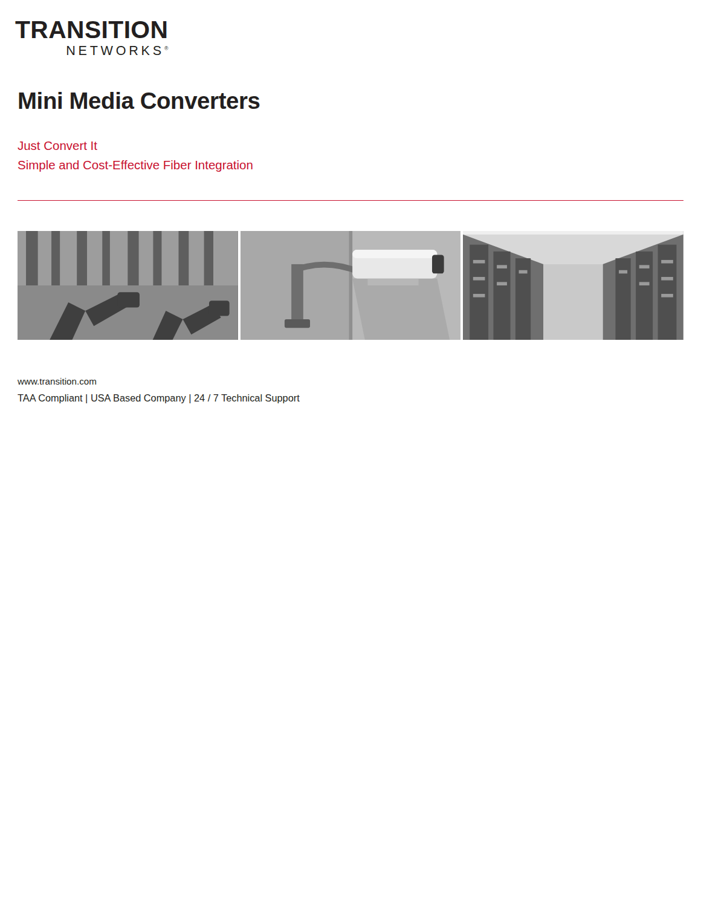B
Brochure
TRANSITION NETWORKS®
Mini Media Converters
Just Convert It
Simple and Cost-Effective Fiber Integration
www.transition.com
TAA Compliant | USA Based Company | 24 / 7 Technical Support